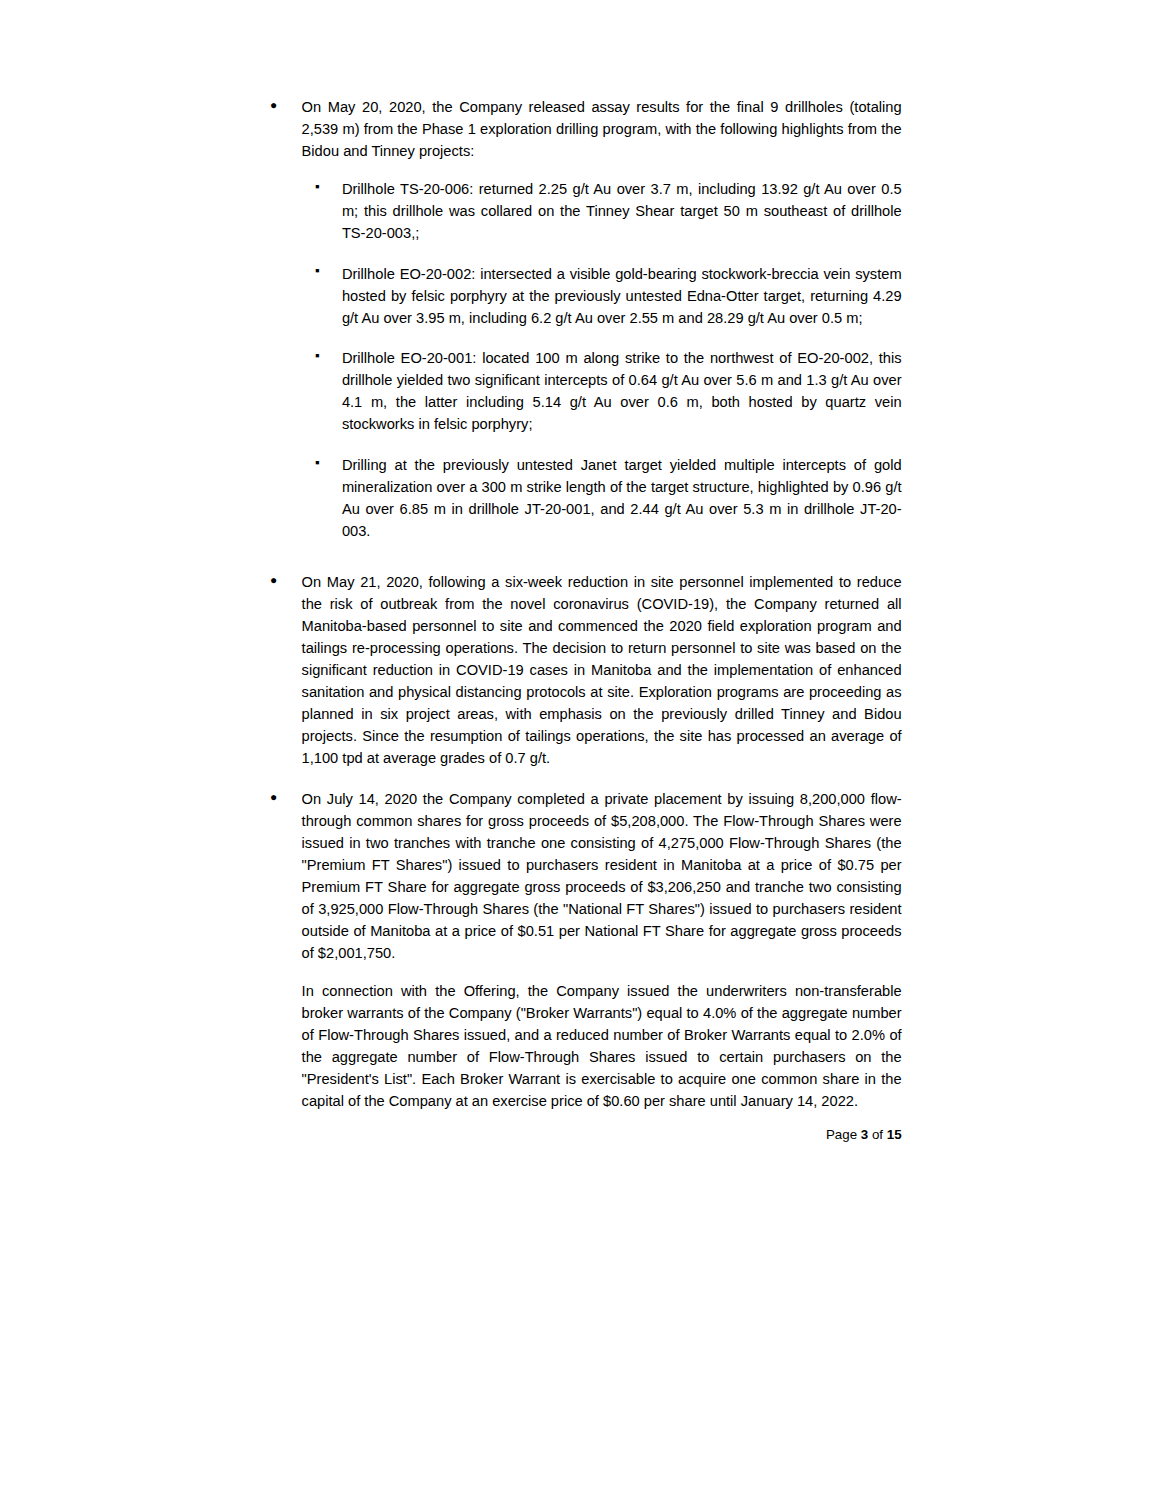On May 20, 2020, the Company released assay results for the final 9 drillholes (totaling 2,539 m) from the Phase 1 exploration drilling program, with the following highlights from the Bidou and Tinney projects:
Drillhole TS-20-006: returned 2.25 g/t Au over 3.7 m, including 13.92 g/t Au over 0.5 m; this drillhole was collared on the Tinney Shear target 50 m southeast of drillhole TS-20-003,;
Drillhole EO-20-002: intersected a visible gold-bearing stockwork-breccia vein system hosted by felsic porphyry at the previously untested Edna-Otter target, returning 4.29 g/t Au over 3.95 m, including 6.2 g/t Au over 2.55 m and 28.29 g/t Au over 0.5 m;
Drillhole EO-20-001: located 100 m along strike to the northwest of EO-20-002, this drillhole yielded two significant intercepts of 0.64 g/t Au over 5.6 m and 1.3 g/t Au over 4.1 m, the latter including 5.14 g/t Au over 0.6 m, both hosted by quartz vein stockworks in felsic porphyry;
Drilling at the previously untested Janet target yielded multiple intercepts of gold mineralization over a 300 m strike length of the target structure, highlighted by 0.96 g/t Au over 6.85 m in drillhole JT-20-001, and 2.44 g/t Au over 5.3 m in drillhole JT-20-003.
On May 21, 2020, following a six-week reduction in site personnel implemented to reduce the risk of outbreak from the novel coronavirus (COVID-19), the Company returned all Manitoba-based personnel to site and commenced the 2020 field exploration program and tailings re-processing operations. The decision to return personnel to site was based on the significant reduction in COVID-19 cases in Manitoba and the implementation of enhanced sanitation and physical distancing protocols at site. Exploration programs are proceeding as planned in six project areas, with emphasis on the previously drilled Tinney and Bidou projects. Since the resumption of tailings operations, the site has processed an average of 1,100 tpd at average grades of 0.7 g/t.
On July 14, 2020 the Company completed a private placement by issuing 8,200,000 flow-through common shares for gross proceeds of $5,208,000. The Flow-Through Shares were issued in two tranches with tranche one consisting of 4,275,000 Flow-Through Shares (the "Premium FT Shares") issued to purchasers resident in Manitoba at a price of $0.75 per Premium FT Share for aggregate gross proceeds of $3,206,250 and tranche two consisting of 3,925,000 Flow-Through Shares (the "National FT Shares") issued to purchasers resident outside of Manitoba at a price of $0.51 per National FT Share for aggregate gross proceeds of $2,001,750.
In connection with the Offering, the Company issued the underwriters non-transferable broker warrants of the Company ("Broker Warrants") equal to 4.0% of the aggregate number of Flow-Through Shares issued, and a reduced number of Broker Warrants equal to 2.0% of the aggregate number of Flow-Through Shares issued to certain purchasers on the "President's List". Each Broker Warrant is exercisable to acquire one common share in the capital of the Company at an exercise price of $0.60 per share until January 14, 2022.
Page 3 of 15